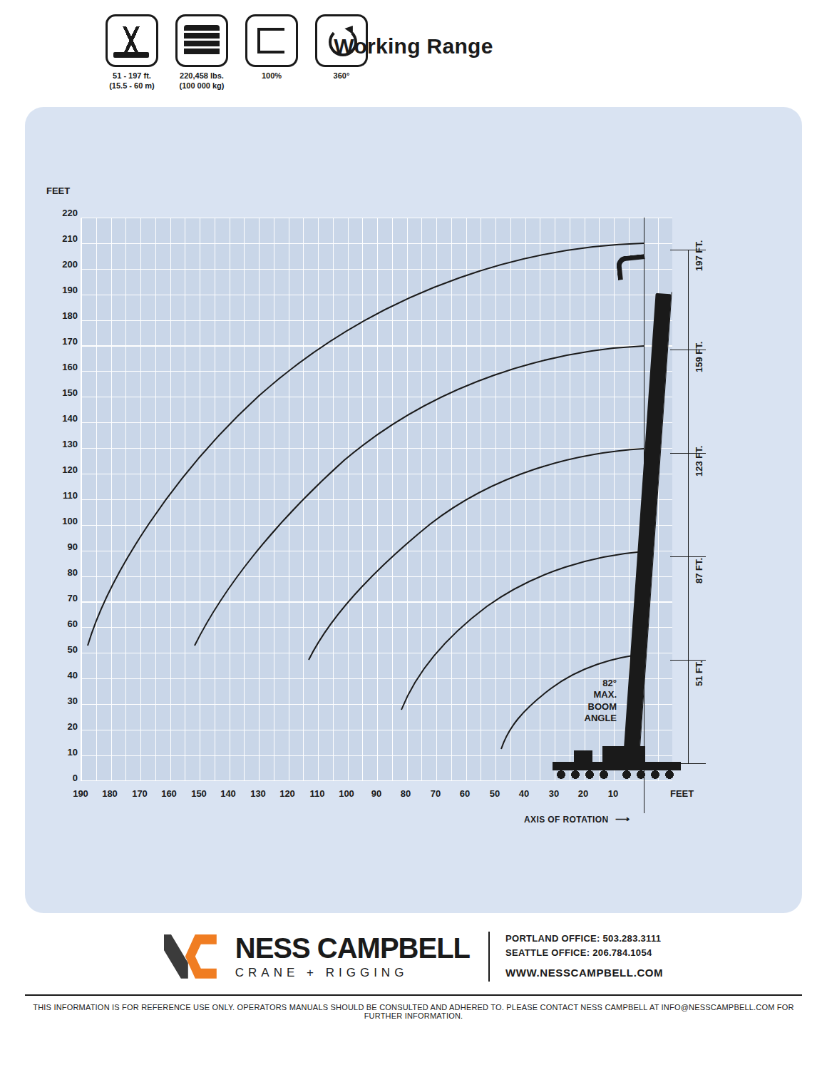51 - 197 ft.
(15.5 - 60 m)
220,458 lbs.
(100 000 kg)
100%
360°
Working Range
FEET
220 210 200 190 180 170 160 150 140 130 120 110 100 90 80 70 60 50 40 30 20 10 0
190 180 170 160 150 140 130 120 110 100 90 80 70 60 50 40 30 20 10
FEET
AXIS OF ROTATION ⟶
197 FT.
159 FT.
123 FT.
87 FT.
51 FT.
82°
MAX.
BOOM
ANGLE
NESS CAMPBELL
CRANE + RIGGING
PORTLAND OFFICE: 503.283.3111
SEATTLE OFFICE: 206.784.1054
WWW.NESSCAMPBELL.COM
THIS INFORMATION IS FOR REFERENCE USE ONLY. OPERATORS MANUALS SHOULD BE CONSULTED AND ADHERED TO. PLEASE CONTACT NESS CAMPBELL AT INFO@NESSCAMPBELL.COM FOR FURTHER INFORMATION.